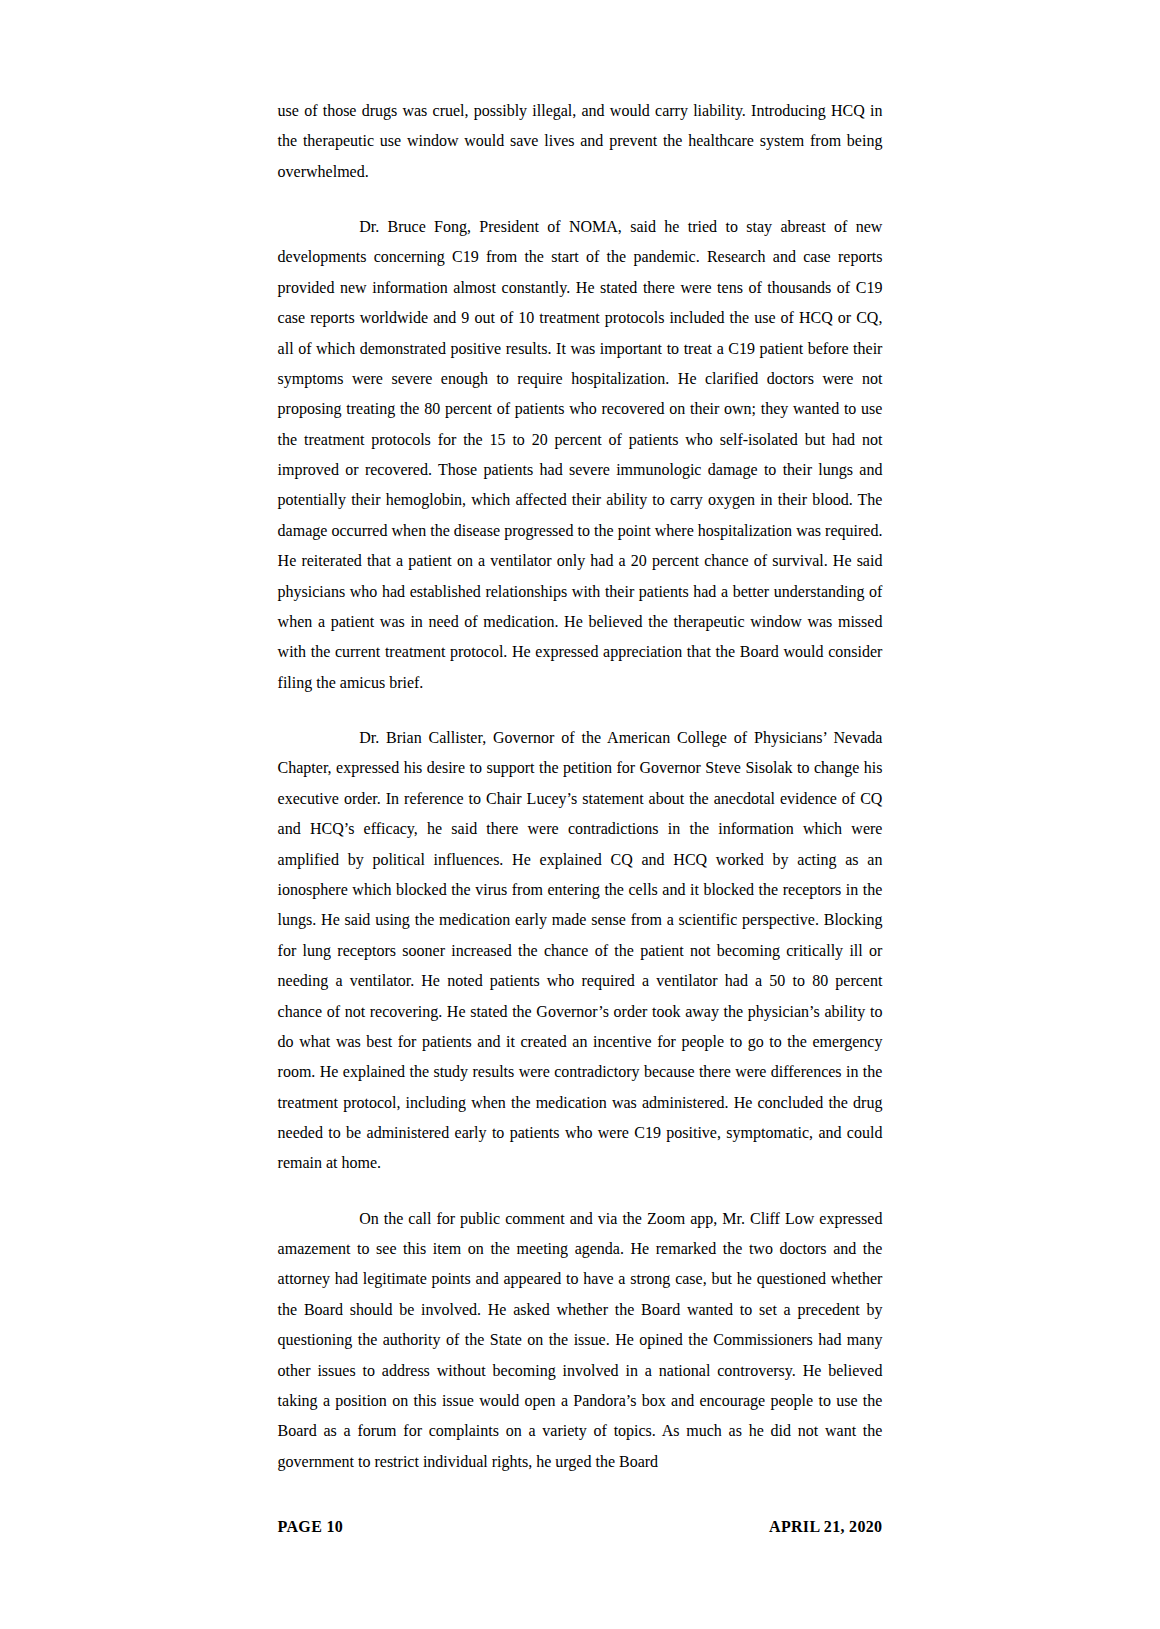use of those drugs was cruel, possibly illegal, and would carry liability. Introducing HCQ in the therapeutic use window would save lives and prevent the healthcare system from being overwhelmed.
Dr. Bruce Fong, President of NOMA, said he tried to stay abreast of new developments concerning C19 from the start of the pandemic. Research and case reports provided new information almost constantly. He stated there were tens of thousands of C19 case reports worldwide and 9 out of 10 treatment protocols included the use of HCQ or CQ, all of which demonstrated positive results. It was important to treat a C19 patient before their symptoms were severe enough to require hospitalization. He clarified doctors were not proposing treating the 80 percent of patients who recovered on their own; they wanted to use the treatment protocols for the 15 to 20 percent of patients who self-isolated but had not improved or recovered. Those patients had severe immunologic damage to their lungs and potentially their hemoglobin, which affected their ability to carry oxygen in their blood. The damage occurred when the disease progressed to the point where hospitalization was required. He reiterated that a patient on a ventilator only had a 20 percent chance of survival. He said physicians who had established relationships with their patients had a better understanding of when a patient was in need of medication. He believed the therapeutic window was missed with the current treatment protocol. He expressed appreciation that the Board would consider filing the amicus brief.
Dr. Brian Callister, Governor of the American College of Physicians’ Nevada Chapter, expressed his desire to support the petition for Governor Steve Sisolak to change his executive order. In reference to Chair Lucey’s statement about the anecdotal evidence of CQ and HCQ’s efficacy, he said there were contradictions in the information which were amplified by political influences. He explained CQ and HCQ worked by acting as an ionosphere which blocked the virus from entering the cells and it blocked the receptors in the lungs. He said using the medication early made sense from a scientific perspective. Blocking for lung receptors sooner increased the chance of the patient not becoming critically ill or needing a ventilator. He noted patients who required a ventilator had a 50 to 80 percent chance of not recovering. He stated the Governor’s order took away the physician’s ability to do what was best for patients and it created an incentive for people to go to the emergency room. He explained the study results were contradictory because there were differences in the treatment protocol, including when the medication was administered. He concluded the drug needed to be administered early to patients who were C19 positive, symptomatic, and could remain at home.
On the call for public comment and via the Zoom app, Mr. Cliff Low expressed amazement to see this item on the meeting agenda. He remarked the two doctors and the attorney had legitimate points and appeared to have a strong case, but he questioned whether the Board should be involved. He asked whether the Board wanted to set a precedent by questioning the authority of the State on the issue. He opined the Commissioners had many other issues to address without becoming involved in a national controversy. He believed taking a position on this issue would open a Pandora’s box and encourage people to use the Board as a forum for complaints on a variety of topics. As much as he did not want the government to restrict individual rights, he urged the Board
PAGE 10 APRIL 21, 2020